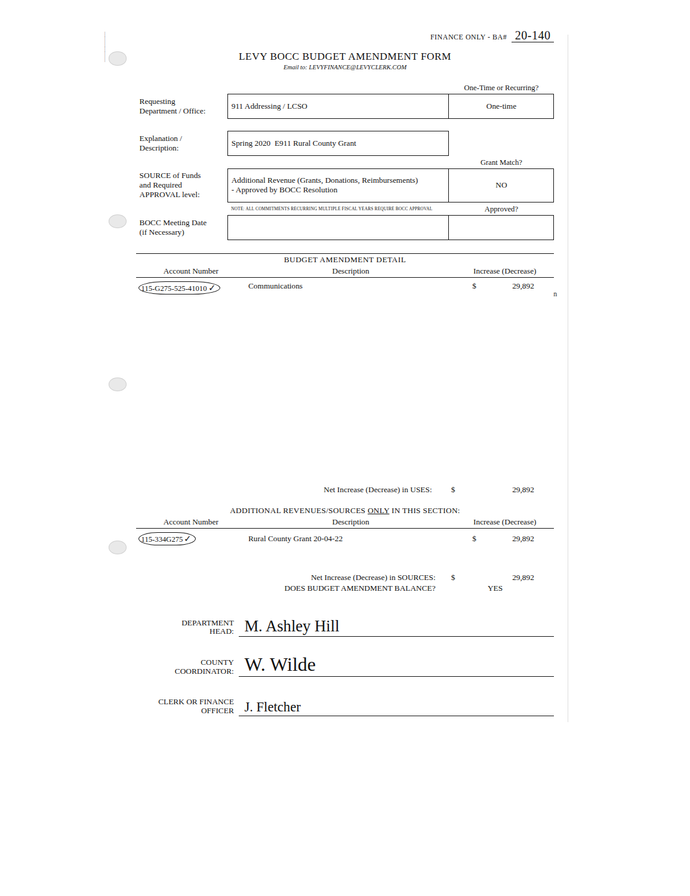|
|
|
|
|
|
n
FINANCE ONLY - BA# 20-140
LEVY BOCC BUDGET AMENDMENT FORM
Email to: LEVYFINANCE@LEVYCLERK.COM
| | | One-Time or Recurring? |
| Requesting Department / Office: | 911 Addressing / LCSO | One-time |
| Explanation / Description: | Spring 2020 E911 Rural County Grant | |
| | | Grant Match? |
| SOURCE of Funds and Required APPROVAL level: | Additional Revenue (Grants, Donations, Reimbursements) - Approved by BOCC Resolution | NO |
| | NOTE: ALL COMMITMENTS RECURRING MULTIPLE FISCAL YEARS REQUIRE BOCC APPROVAL | Approved? |
| BOCC Meeting Date (if Necessary) | | |
BUDGET AMENDMENT DETAIL
| Account Number | Description | Increase (Decrease) |
| --- | --- | --- |
| 115-G275-525-41010 ✓ | Communications | $ 29,892 |
| Net Increase (Decrease) in USES: | $ 29,892 |
ADDITIONAL REVENUES/SOURCES ONLY IN THIS SECTION:
| Account Number | Description | Increase (Decrease) |
| --- | --- | --- |
| 115-334G275 ✓ | Rural County Grant 20-04-22 | $ 29,892 |
| Net Increase (Decrease) in SOURCES: | $ 29,892 |
| DOES BUDGET AMENDMENT BALANCE? | YES |
| DEPARTMENT HEAD: | M. Ashley Hill |
| COUNTY COORDINATOR: | W. Wilde |
| CLERK OR FINANCE OFFICER | J. Fletcher |